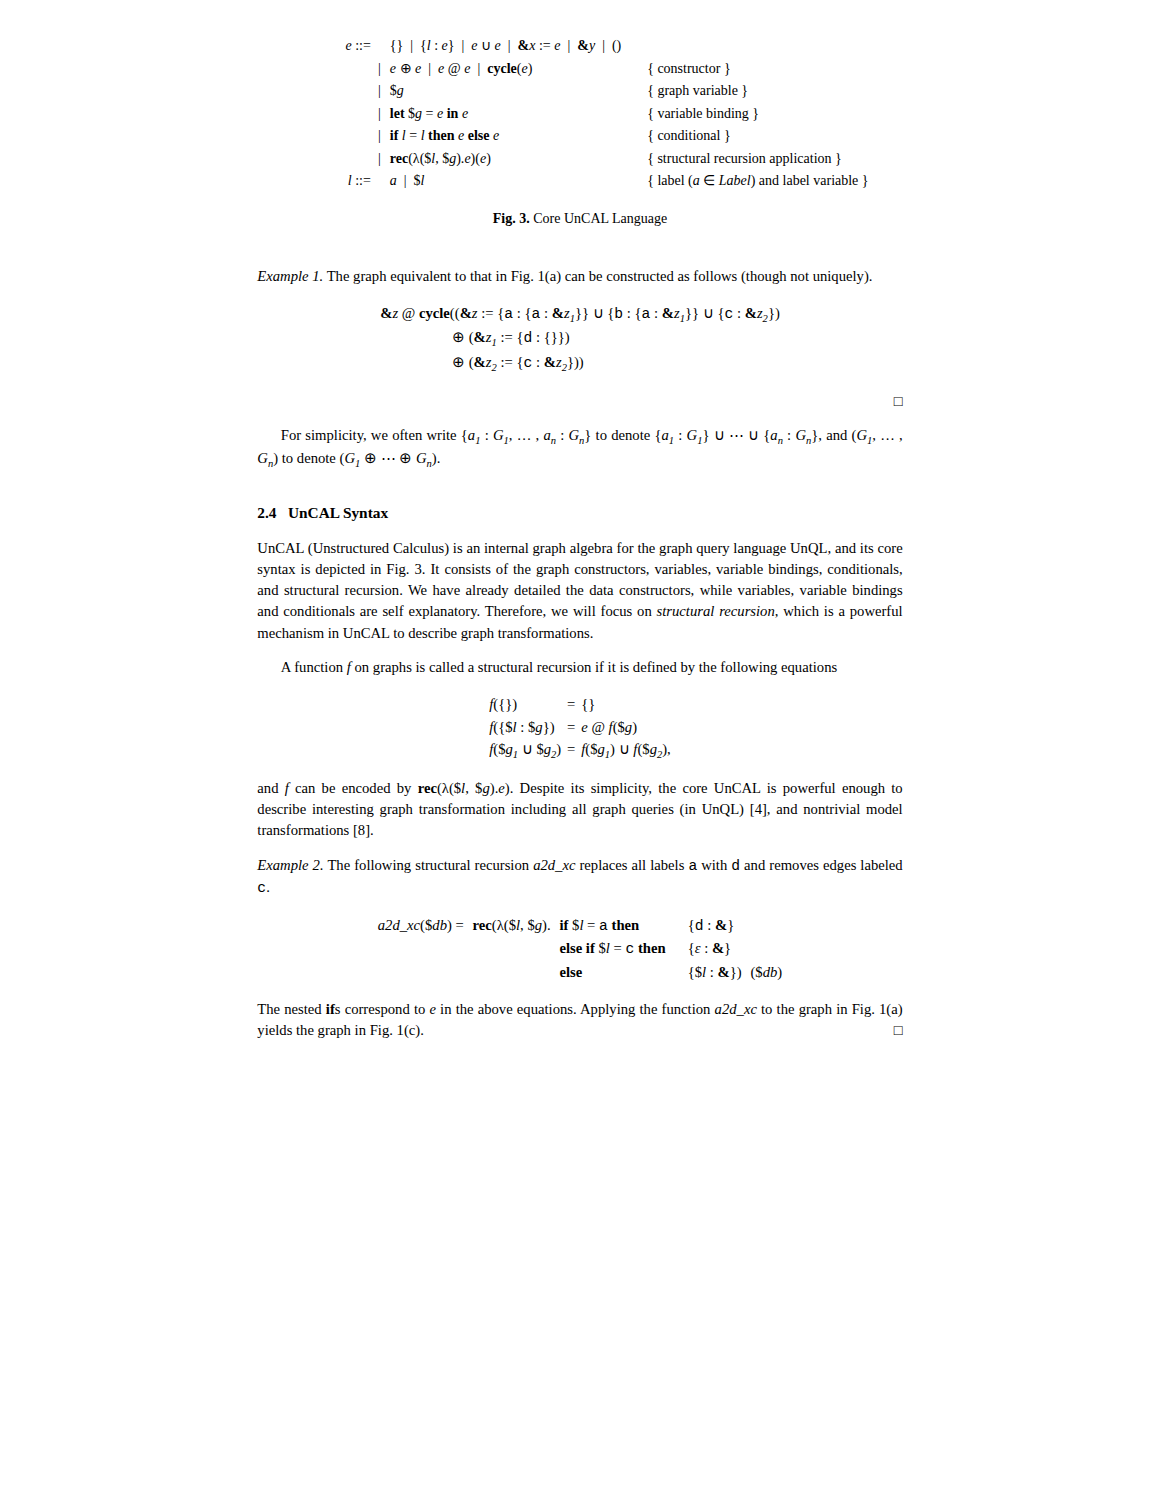| e ::= | | {} / { l : e } / e ∪ e / & x := e / & y / () | |
| | / | e ⊕ e / e @ e / cycle ( e ) | { constructor } |
| | / | $ g | { graph variable } |
| | / | let $ g = e in e | { variable binding } |
| | / | if l = l then e else e | { conditional } |
| | / | rec (λ($ l , $ g ). e )( e ) | { structural recursion application } |
| l ::= | | a / $ l | { label ( a ∈ Label ) and label variable } |
Fig. 3. Core UnCAL Language
Example 1. The graph equivalent to that in Fig. 1(a) can be constructed as follows (though not uniquely).
| & z @ cycle (( & z := { a : { a : & z 1 }} ∪ { b : { a : & z 1 }} ∪ { c : & z 2 }) |
| ⊕ ( & z 1 := { d : {}}) |
| ⊕ ( & z 2 := { c : & z 2 })) |
□
For simplicity, we often write {a1 : G1, … , an : Gn} to denote {a1 : G1} ∪ ⋯ ∪ {an : Gn}, and (G1, … , Gn) to denote (G1 ⊕ ⋯ ⊕ Gn).
2.4 UnCAL Syntax
UnCAL (Unstructured Calculus) is an internal graph algebra for the graph query language UnQL, and its core syntax is depicted in Fig. 3. It consists of the graph constructors, variables, variable bindings, conditionals, and structural recursion. We have already detailed the data constructors, while variables, variable bindings and conditionals are self explanatory. Therefore, we will focus on structural recursion, which is a powerful mechanism in UnCAL to describe graph transformations.
A function f on graphs is called a structural recursion if it is defined by the following equations
| f ({}) | = | {} |
| f ({$ l : $ g }) | = | e @ f ($ g ) |
| f ($ g 1 ∪ $ g 2 ) | = | f ($ g 1 ) ∪ f ($ g 2 ), |
and f can be encoded by rec(λ($l, $g).e). Despite its simplicity, the core UnCAL is powerful enough to describe interesting graph transformation including all graph queries (in UnQL) [4], and nontrivial model transformations [8].
Example 2. The following structural recursion a2d_xc replaces all labels a with d and removes edges labeled c.
| a2d_xc ($ db ) = | rec (λ($ l , $ g ). | if $ l = a then | { d : & } | |
| | | else if $ l = c then | { ε : & } | |
| | | else | {$ l : & }) | ($ db ) |
The nested ifs correspond to e in the above equations. Applying the function a2d_xc to the graph in Fig. 1(a) yields the graph in Fig. 1(c). □